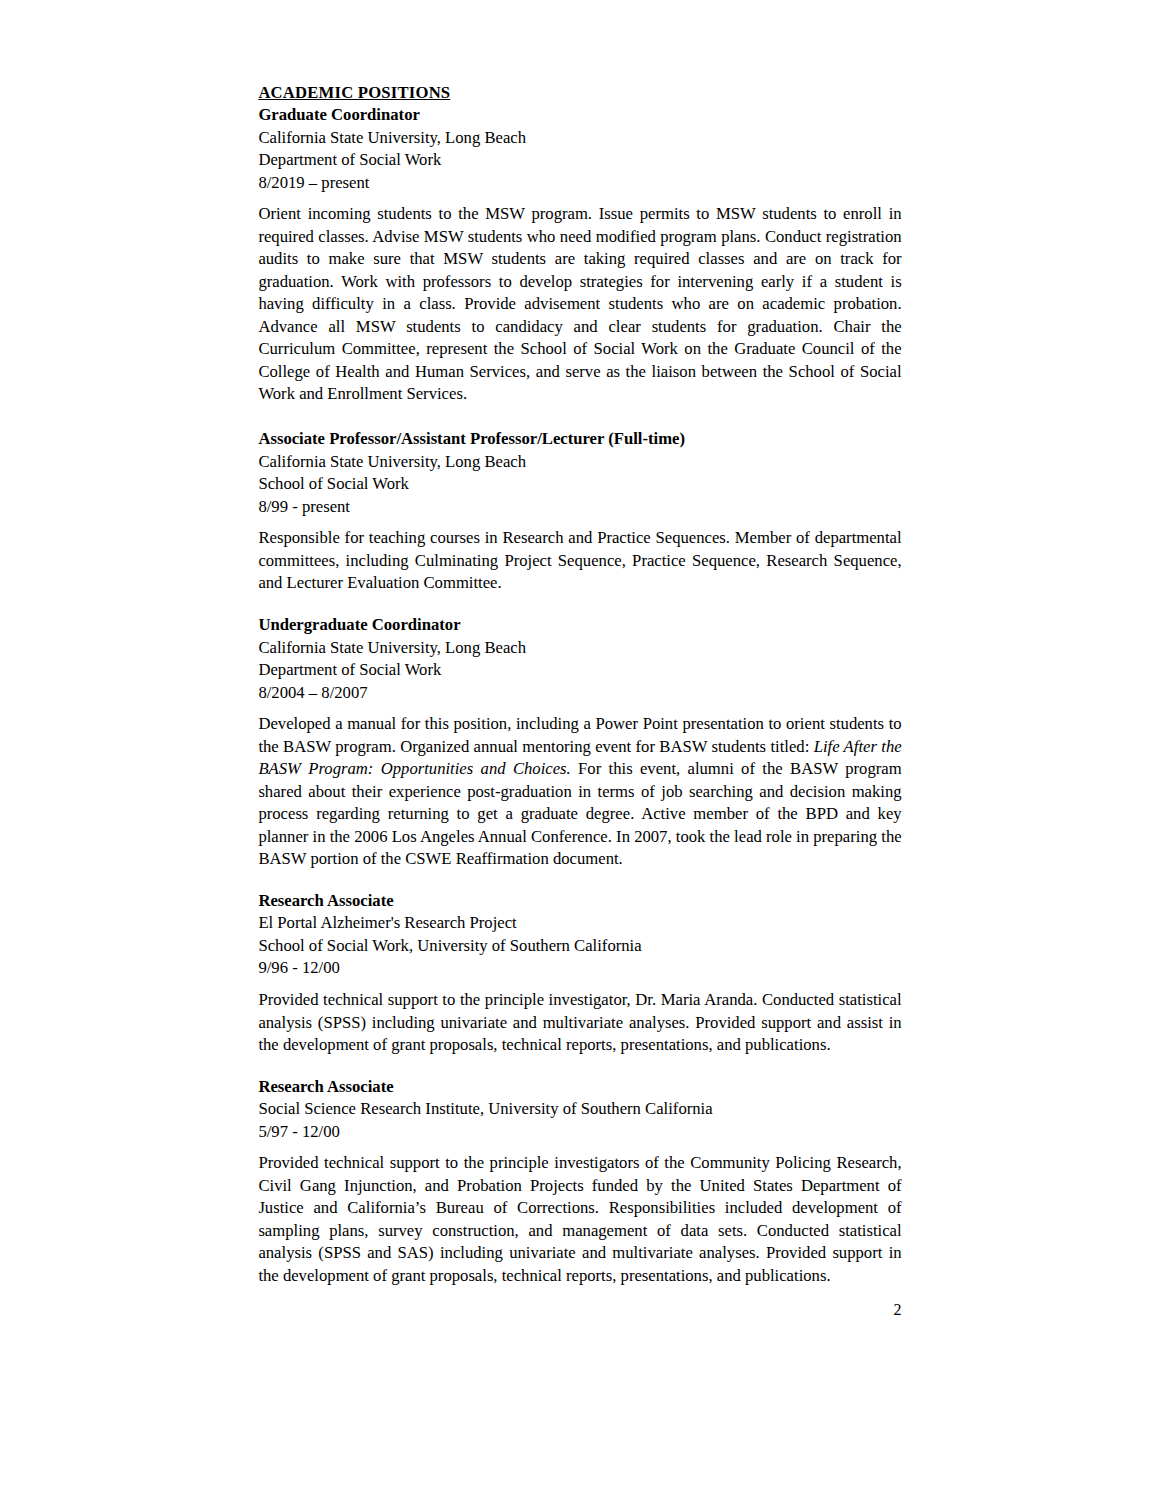ACADEMIC POSITIONS
Graduate Coordinator
California State University, Long Beach
Department of Social Work
8/2019 – present
Orient incoming students to the MSW program. Issue permits to MSW students to enroll in required classes. Advise MSW students who need modified program plans. Conduct registration audits to make sure that MSW students are taking required classes and are on track for graduation. Work with professors to develop strategies for intervening early if a student is having difficulty in a class. Provide advisement students who are on academic probation. Advance all MSW students to candidacy and clear students for graduation. Chair the Curriculum Committee, represent the School of Social Work on the Graduate Council of the College of Health and Human Services, and serve as the liaison between the School of Social Work and Enrollment Services.
Associate Professor/Assistant Professor/Lecturer (Full-time)
California State University, Long Beach
School of Social Work
8/99 - present
Responsible for teaching courses in Research and Practice Sequences. Member of departmental committees, including Culminating Project Sequence, Practice Sequence, Research Sequence, and Lecturer Evaluation Committee.
Undergraduate Coordinator
California State University, Long Beach
Department of Social Work
8/2004 – 8/2007
Developed a manual for this position, including a Power Point presentation to orient students to the BASW program. Organized annual mentoring event for BASW students titled: Life After the BASW Program: Opportunities and Choices. For this event, alumni of the BASW program shared about their experience post-graduation in terms of job searching and decision making process regarding returning to get a graduate degree. Active member of the BPD and key planner in the 2006 Los Angeles Annual Conference. In 2007, took the lead role in preparing the BASW portion of the CSWE Reaffirmation document.
Research Associate
El Portal Alzheimer's Research Project
School of Social Work, University of Southern California
9/96 - 12/00
Provided technical support to the principle investigator, Dr. Maria Aranda. Conducted statistical analysis (SPSS) including univariate and multivariate analyses. Provided support and assist in the development of grant proposals, technical reports, presentations, and publications.
Research Associate
Social Science Research Institute, University of Southern California
5/97 - 12/00
Provided technical support to the principle investigators of the Community Policing Research, Civil Gang Injunction, and Probation Projects funded by the United States Department of Justice and California’s Bureau of Corrections. Responsibilities included development of sampling plans, survey construction, and management of data sets. Conducted statistical analysis (SPSS and SAS) including univariate and multivariate analyses. Provided support in the development of grant proposals, technical reports, presentations, and publications.
2